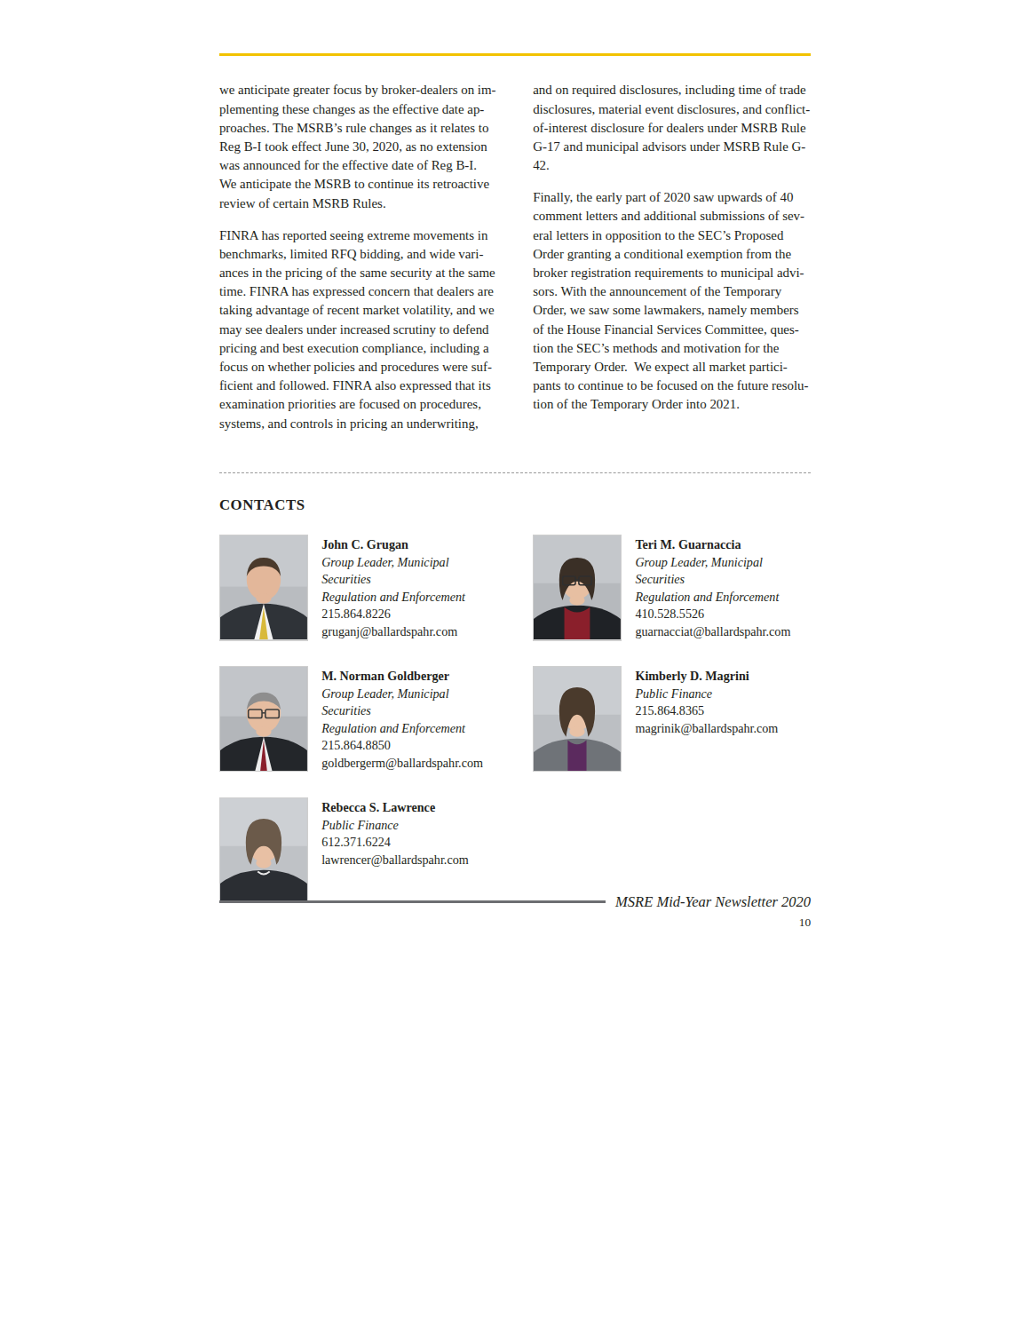we anticipate greater focus by broker-dealers on implementing these changes as the effective date approaches. The MSRB’s rule changes as it relates to Reg B-I took effect June 30, 2020, as no extension was announced for the effective date of Reg B-I. We anticipate the MSRB to continue its retroactive review of certain MSRB Rules.
FINRA has reported seeing extreme movements in benchmarks, limited RFQ bidding, and wide variances in the pricing of the same security at the same time. FINRA has expressed concern that dealers are taking advantage of recent market volatility, and we may see dealers under increased scrutiny to defend pricing and best execution compliance, including a focus on whether policies and procedures were sufficient and followed. FINRA also expressed that its examination priorities are focused on procedures, systems, and controls in pricing an underwriting,
and on required disclosures, including time of trade disclosures, material event disclosures, and conflict-of-interest disclosure for dealers under MSRB Rule G-17 and municipal advisors under MSRB Rule G-42.
Finally, the early part of 2020 saw upwards of 40 comment letters and additional submissions of several letters in opposition to the SEC’s Proposed Order granting a conditional exemption from the broker registration requirements to municipal advisors. With the announcement of the Temporary Order, we saw some lawmakers, namely members of the House Financial Services Committee, question the SEC’s methods and motivation for the Temporary Order. We expect all market participants to continue to be focused on the future resolution of the Temporary Order into 2021.
CONTACTS
John C. Grugan
Group Leader, Municipal Securities
Regulation and Enforcement
215.864.8226
gruganj@ballardspahr.com
M. Norman Goldberger
Group Leader, Municipal Securities
Regulation and Enforcement
215.864.8850
goldbergerm@ballardspahr.com
Rebecca S. Lawrence
Public Finance
612.371.6224
lawrencer@ballardspahr.com
Teri M. Guarnaccia
Group Leader, Municipal Securities
Regulation and Enforcement
410.528.5526
guarnacciat@ballardspahr.com
Kimberly D. Magrini
Public Finance
215.864.8365
magrinik@ballardspahr.com
MSRE Mid-Year Newsletter 2020
10